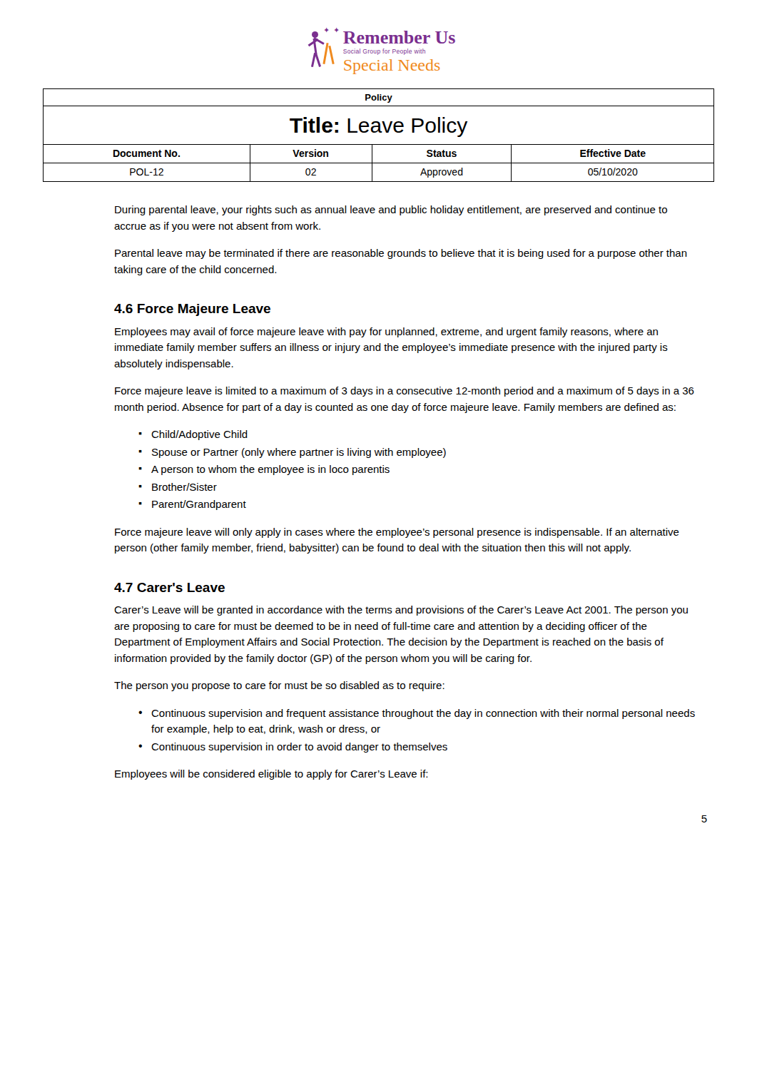✦ ✦
Remember Us
Social Group for People with
Special Needs
| Policy |
| Title: Leave Policy |
| Document No. | Version | Status | Effective Date |
| POL-12 | 02 | Approved | 05/10/2020 |
During parental leave, your rights such as annual leave and public holiday entitlement, are preserved and continue to accrue as if you were not absent from work.
Parental leave may be terminated if there are reasonable grounds to believe that it is being used for a purpose other than taking care of the child concerned.
4.6 Force Majeure Leave
Employees may avail of force majeure leave with pay for unplanned, extreme, and urgent family reasons, where an immediate family member suffers an illness or injury and the employee’s immediate presence with the injured party is absolutely indispensable.
Force majeure leave is limited to a maximum of 3 days in a consecutive 12-month period and a maximum of 5 days in a 36 month period. Absence for part of a day is counted as one day of force majeure leave. Family members are defined as:
Child/Adoptive Child
Spouse or Partner (only where partner is living with employee)
A person to whom the employee is in loco parentis
Brother/Sister
Parent/Grandparent
Force majeure leave will only apply in cases where the employee’s personal presence is indispensable. If an alternative person (other family member, friend, babysitter) can be found to deal with the situation then this will not apply.
4.7 Carer's Leave
Carer’s Leave will be granted in accordance with the terms and provisions of the Carer’s Leave Act 2001. The person you are proposing to care for must be deemed to be in need of full-time care and attention by a deciding officer of the Department of Employment Affairs and Social Protection. The decision by the Department is reached on the basis of information provided by the family doctor (GP) of the person whom you will be caring for.
The person you propose to care for must be so disabled as to require:
Continuous supervision and frequent assistance throughout the day in connection with their normal personal needs for example, help to eat, drink, wash or dress, or
Continuous supervision in order to avoid danger to themselves
Employees will be considered eligible to apply for Carer’s Leave if:
5